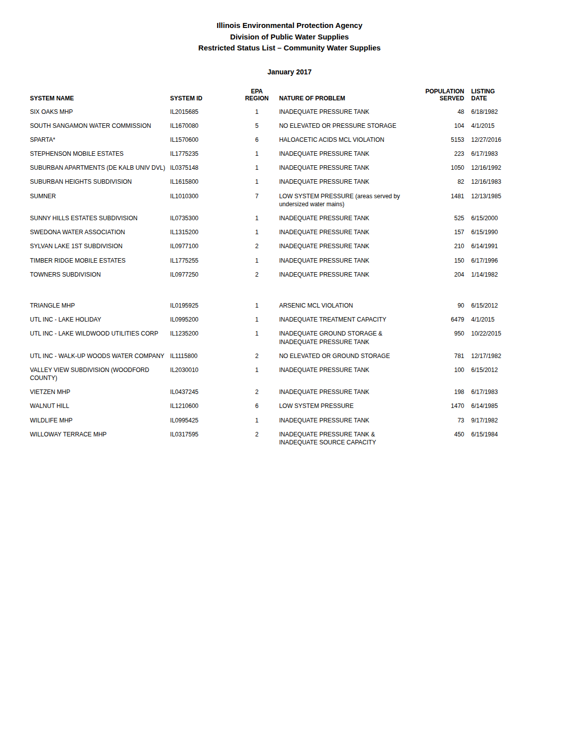Illinois Environmental Protection Agency
Division of Public Water Supplies
Restricted Status List – Community Water Supplies
January 2017
| SYSTEM NAME | SYSTEM ID | EPA REGION | NATURE OF PROBLEM | POPULATION SERVED | LISTING DATE |
| --- | --- | --- | --- | --- | --- |
| SIX OAKS MHP | IL2015685 | 1 | INADEQUATE PRESSURE TANK | 48 | 6/18/1982 |
| SOUTH SANGAMON WATER COMMISSION | IL1670080 | 5 | NO ELEVATED OR PRESSURE STORAGE | 104 | 4/1/2015 |
| SPARTA* | IL1570600 | 6 | HALOACETIC ACIDS MCL VIOLATION | 5153 | 12/27/2016 |
| STEPHENSON MOBILE ESTATES | IL1775235 | 1 | INADEQUATE PRESSURE TANK | 223 | 6/17/1983 |
| SUBURBAN APARTMENTS (DE KALB UNIV DVL) | IL0375148 | 1 | INADEQUATE PRESSURE TANK | 1050 | 12/16/1992 |
| SUBURBAN HEIGHTS SUBDIVISION | IL1615800 | 1 | INADEQUATE PRESSURE TANK | 82 | 12/16/1983 |
| SUMNER | IL1010300 | 7 | LOW SYSTEM PRESSURE (areas served by undersized water mains) | 1481 | 12/13/1985 |
| SUNNY HILLS ESTATES SUBDIVISION | IL0735300 | 1 | INADEQUATE PRESSURE TANK | 525 | 6/15/2000 |
| SWEDONA WATER ASSOCIATION | IL1315200 | 1 | INADEQUATE PRESSURE TANK | 157 | 6/15/1990 |
| SYLVAN LAKE 1ST SUBDIVISION | IL0977100 | 2 | INADEQUATE PRESSURE TANK | 210 | 6/14/1991 |
| TIMBER RIDGE MOBILE ESTATES | IL1775255 | 1 | INADEQUATE PRESSURE TANK | 150 | 6/17/1996 |
| TOWNERS SUBDIVISION | IL0977250 | 2 | INADEQUATE PRESSURE TANK | 204 | 1/14/1982 |
| TRIANGLE MHP | IL0195925 | 1 | ARSENIC MCL VIOLATION | 90 | 6/15/2012 |
| UTL INC - LAKE HOLIDAY | IL0995200 | 1 | INADEQUATE TREATMENT CAPACITY | 6479 | 4/1/2015 |
| UTL INC - LAKE WILDWOOD UTILITIES CORP | IL1235200 | 1 | INADEQUATE GROUND STORAGE & INADEQUATE PRESSURE TANK | 950 | 10/22/2015 |
| UTL INC - WALK-UP WOODS WATER COMPANY | IL1115800 | 2 | NO ELEVATED OR GROUND STORAGE | 781 | 12/17/1982 |
| VALLEY VIEW SUBDIVISION (WOODFORD COUNTY) | IL2030010 | 1 | INADEQUATE PRESSURE TANK | 100 | 6/15/2012 |
| VIETZEN MHP | IL0437245 | 2 | INADEQUATE PRESSURE TANK | 198 | 6/17/1983 |
| WALNUT HILL | IL1210600 | 6 | LOW SYSTEM PRESSURE | 1470 | 6/14/1985 |
| WILDLIFE MHP | IL0995425 | 1 | INADEQUATE PRESSURE TANK | 73 | 9/17/1982 |
| WILLOWAY TERRACE MHP | IL0317595 | 2 | INADEQUATE PRESSURE TANK & INADEQUATE SOURCE CAPACITY | 450 | 6/15/1984 |